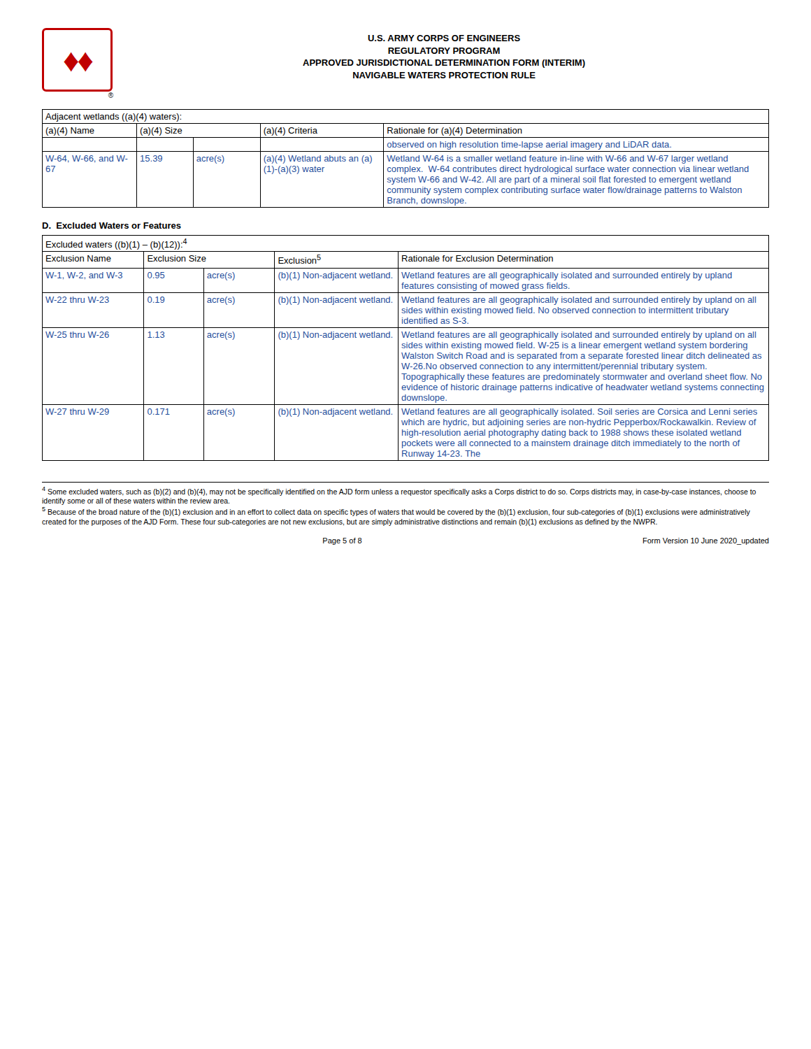♦♦ ®
U.S. ARMY CORPS OF ENGINEERS
REGULATORY PROGRAM
APPROVED JURISDICTIONAL DETERMINATION FORM (INTERIM)
NAVIGABLE WATERS PROTECTION RULE
| Adjacent wetlands ((a)(4) waters): |
| (a)(4) Name | (a)(4) Size | (a)(4) Criteria | Rationale for (a)(4) Determination |
| | | | | observed on high resolution time-lapse aerial imagery and LiDAR data. |
| W-64, W-66, and W-67 | 15.39 | acre(s) | (a)(4) Wetland abuts an (a)(1)-(a)(3) water | Wetland W-64 is a smaller wetland feature in-line with W-66 and W-67 larger wetland complex. W-64 contributes direct hydrological surface water connection via linear wetland system W-66 and W-42. All are part of a mineral soil flat forested to emergent wetland community system complex contributing surface water flow/drainage patterns to Walston Branch, downslope. |
D. Excluded Waters or Features
| Excluded waters ((b)(1) – (b)(12)): 4 |
| Exclusion Name | Exclusion Size | Exclusion 5 | Rationale for Exclusion Determination |
| W-1, W-2, and W-3 | 0.95 | acre(s) | (b)(1) Non-adjacent wetland. | Wetland features are all geographically isolated and surrounded entirely by upland features consisting of mowed grass fields. |
| W-22 thru W-23 | 0.19 | acre(s) | (b)(1) Non-adjacent wetland. | Wetland features are all geographically isolated and surrounded entirely by upland on all sides within existing mowed field. No observed connection to intermittent tributary identified as S-3. |
| W-25 thru W-26 | 1.13 | acre(s) | (b)(1) Non-adjacent wetland. | Wetland features are all geographically isolated and surrounded entirely by upland on all sides within existing mowed field. W-25 is a linear emergent wetland system bordering Walston Switch Road and is separated from a separate forested linear ditch delineated as W-26.No observed connection to any intermittent/perennial tributary system. Topographically these features are predominately stormwater and overland sheet flow. No evidence of historic drainage patterns indicative of headwater wetland systems connecting downslope. |
| W-27 thru W-29 | 0.171 | acre(s) | (b)(1) Non-adjacent wetland. | Wetland features are all geographically isolated. Soil series are Corsica and Lenni series which are hydric, but adjoining series are non-hydric Pepperbox/Rockawalkin. Review of high-resolution aerial photography dating back to 1988 shows these isolated wetland pockets were all connected to a mainstem drainage ditch immediately to the north of Runway 14-23. The |
4 Some excluded waters, such as (b)(2) and (b)(4), may not be specifically identified on the AJD form unless a requestor specifically asks a Corps district to do so. Corps districts may, in case-by-case instances, choose to identify some or all of these waters within the review area.
5 Because of the broad nature of the (b)(1) exclusion and in an effort to collect data on specific types of waters that would be covered by the (b)(1) exclusion, four sub-categories of (b)(1) exclusions were administratively created for the purposes of the AJD Form. These four sub-categories are not new exclusions, but are simply administrative distinctions and remain (b)(1) exclusions as defined by the NWPR.
Page 5 of 8
Form Version 10 June 2020_updated